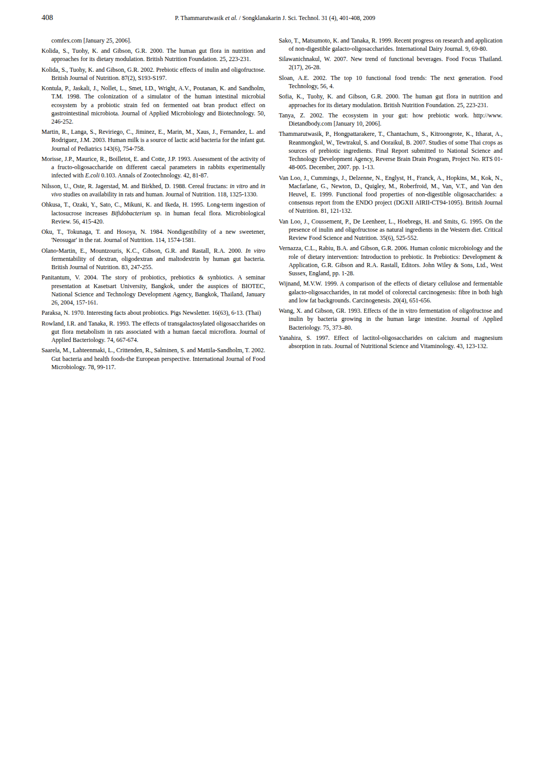408
P. Thammarutwasik et al. / Songklanakarin J. Sci. Technol. 31 (4), 401-408, 2009
comfex.com [January 25, 2006].
Kolida, S., Tuohy, K. and Gibson, G.R. 2000. The human gut flora in nutrition and approaches for its dietary modulation. British Nutrition Foundation. 25, 223-231.
Kolida, S., Tuohy, K. and Gibson, G.R. 2002. Prebiotic effects of inulin and oligofructose. British Journal of Nutrition. 87(2), S193-S197.
Kontula, P., Jaskali, J., Nollet, L., Smet, I.D., Wright, A.V., Poutanan, K. and Sandholm, T.M. 1998. The colonization of a simulator of the human intestinal microbial ecosystem by a probiotic strain fed on fermented oat bran product effect on gastrointestinal microbiota. Journal of Applied Microbiology and Biotechnology. 50, 246-252.
Martin, R., Langa, S., Reviriego, C., Jiminez, E., Marin, M., Xaus, J., Fernandez, L. and Rodriguez, J.M. 2003. Human milk is a source of lactic acid bacteria for the infant gut. Journal of Pediatrics 143(6), 754-758.
Morisse, J.P., Maurice, R., Boilletot, E. and Cotte, J.P. 1993. Assessment of the activity of a fructo-oligosaccharide on different caecal parameters in rabbits experimentally infected with E.coli 0.103. Annals of Zootechnology. 42, 81-87.
Nilsson, U., Oste, R. Jagerstad, M. and Birkhed, D. 1988. Cereal fructans: in vitro and in vivo studies on availability in rats and human. Journal of Nutrition. 118, 1325-1330.
Ohkusa, T., Ozaki, Y., Sato, C., Mikuni, K. and Ikeda, H. 1995. Long-term ingestion of lactosucrose increases Bifidobacterium sp. in human fecal flora. Microbiological Review. 56, 415-420.
Oku, T., Tokunaga, T. and Hosoya, N. 1984. Nondigestibility of a new sweetener, 'Neosugar' in the rat. Journal of Nutrition. 114, 1574-1581.
Olano-Martin, E., Mountzouris, K.C., Gibson, G.R. and Rastall, R.A. 2000. In vitro fermentability of dextran, oligodextran and maltodextrin by human gut bacteria. British Journal of Nutrition. 83, 247-255.
Panitantum, V. 2004. The story of probiotics, prebiotics & synbiotics. A seminar presentation at Kasetsart University, Bangkok, under the auspices of BIOTEC, National Science and Technology Development Agency, Bangkok, Thailand, January 26, 2004, 157-161.
Paraksa, N. 1970. Interesting facts about probiotics. Pigs Newsletter. 16(63), 6-13. (Thai)
Rowland, I.R. and Tanaka, R. 1993. The effects of transgalactosylated oligosaccharides on gut flora metabolism in rats associated with a human faecal microflora. Journal of Applied Bacteriology. 74, 667-674.
Saarela, M., Lahteenmaki, L., Crittenden, R., Salminen, S. and Mattila-Sandholm, T. 2002. Gut bacteria and health foods-the European perspective. International Journal of Food Microbiology. 78, 99-117.
Sako, T., Matsumoto, K. and Tanaka, R. 1999. Recent progress on research and application of non-digestible galacto-oligosaccharides. International Dairy Journal. 9, 69-80.
Silawanichnakul, W. 2007. New trend of functional beverages. Food Focus Thailand. 2(17), 26-28.
Sloan, A.E. 2002. The top 10 functional food trends: The next generation. Food Technology, 56, 4.
Sofia, K., Tuohy, K. and Gibson, G.R. 2000. The human gut flora in nutrition and approaches for its dietary modulation. British Nutrition Foundation. 25, 223-231.
Tanya, Z. 2002. The ecosystem in your gut: how prebiotic work. http://www. Dietandbody.com [January 10, 2006].
Thammarutwasik, P., Hongpattarakere, T., Chantachum, S., Kitroongrote, K., Itharat, A., Reanmongkol, W., Tewtrakul, S. and Ooraikul, B. 2007. Studies of some Thai crops as sources of prebiotic ingredients. Final Report submitted to National Science and Technology Development Agency, Reverse Brain Drain Program, Project No. RTS 01-48-005. December, 2007. pp. 1-13.
Van Loo, J., Cummings, J., Delzenne, N., Englyst, H., Franck, A., Hopkins, M., Kok, N., Macfarlane, G., Newton, D., Quigley, M., Roberfroid, M., Van, V.T., and Van den Heuvel, E. 1999. Functional food properties of non-digestible oligosaccharides: a consensus report from the ENDO project (DGXII AIRII-CT94-1095). British Journal of Nutrition. 81, 121-132.
Van Loo, J., Coussement, P., De Leenheer, L., Hoebregs, H. and Smits, G. 1995. On the presence of inulin and oligofructose as natural ingredients in the Western diet. Critical Review Food Science and Nutrition. 35(6), 525-552.
Vernazza, C.L., Rabiu, B.A. and Gibson, G.R. 2006. Human colonic microbiology and the role of dietary intervention: Introduction to prebiotic. In Prebiotics: Development & Application, G.R. Gibson and R.A. Rastall, Editors. John Wiley & Sons, Ltd., West Sussex, England, pp. 1-28.
Wijnand, M.V.W. 1999. A comparison of the effects of dietary cellulose and fermentable galacto-oligosaccharides, in rat model of colorectal carcinogenesis: fibre in both high and low fat backgrounds. Carcinogenesis. 20(4), 651-656.
Wang, X. and Gibson, GR. 1993. Effects of the in vitro fermentation of oligofructose and inulin by bacteria growing in the human large intestine. Journal of Applied Bacteriology. 75, 373–80.
Yanahira, S. 1997. Effect of lactitol-oligosaccharides on calcium and magnesium absorption in rats. Journal of Nutritional Science and Vitaminology. 43, 123-132.